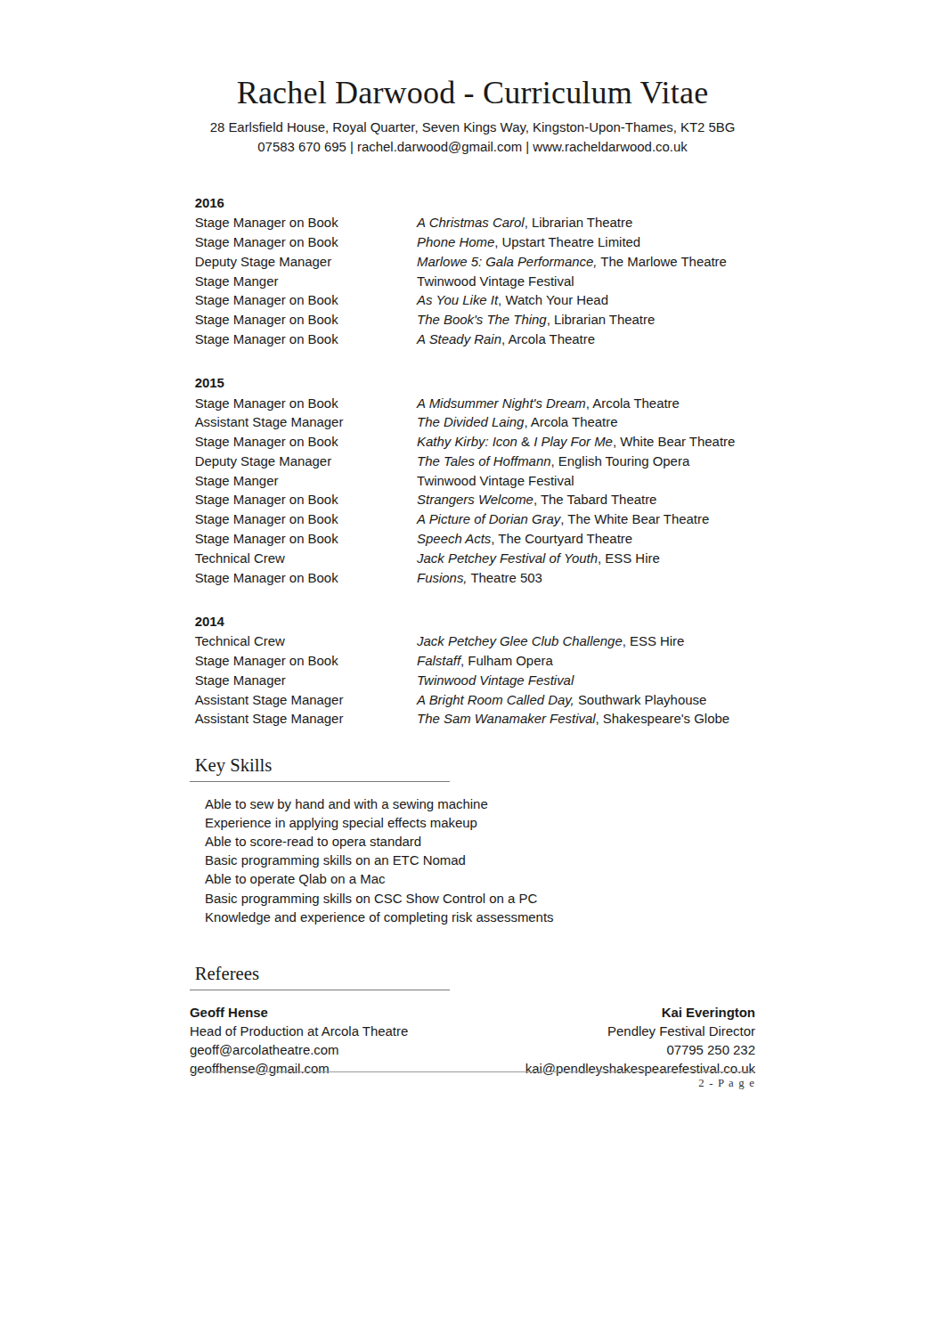Rachel Darwood - Curriculum Vitae
28 Earlsfield House, Royal Quarter, Seven Kings Way, Kingston-Upon-Thames, KT2 5BG
07583 670 695 | rachel.darwood@gmail.com | www.racheldarwood.co.uk
2016
| Stage Manager on Book | A Christmas Carol , Librarian Theatre |
| Stage Manager on Book | Phone Home , Upstart Theatre Limited |
| Deputy Stage Manager | Marlowe 5: Gala Performance, The Marlowe Theatre |
| Stage Manger | Twinwood Vintage Festival |
| Stage Manager on Book | As You Like It , Watch Your Head |
| Stage Manager on Book | The Book's The Thing , Librarian Theatre |
| Stage Manager on Book | A Steady Rain , Arcola Theatre |
2015
| Stage Manager on Book | A Midsummer Night's Dream , Arcola Theatre |
| Assistant Stage Manager | The Divided Laing , Arcola Theatre |
| Stage Manager on Book | Kathy Kirby: Icon & I Play For Me , White Bear Theatre |
| Deputy Stage Manager | The Tales of Hoffmann , English Touring Opera |
| Stage Manger | Twinwood Vintage Festival |
| Stage Manager on Book | Strangers Welcome , The Tabard Theatre |
| Stage Manager on Book | A Picture of Dorian Gray , The White Bear Theatre |
| Stage Manager on Book | Speech Acts , The Courtyard Theatre |
| Technical Crew | Jack Petchey Festival of Youth , ESS Hire |
| Stage Manager on Book | Fusions, Theatre 503 |
2014
| Technical Crew | Jack Petchey Glee Club Challenge , ESS Hire |
| Stage Manager on Book | Falstaff , Fulham Opera |
| Stage Manager | Twinwood Vintage Festival |
| Assistant Stage Manager | A Bright Room Called Day, Southwark Playhouse |
| Assistant Stage Manager | The Sam Wanamaker Festival , Shakespeare's Globe |
Key Skills
Able to sew by hand and with a sewing machine
Experience in applying special effects makeup
Able to score-read to opera standard
Basic programming skills on an ETC Nomad
Able to operate Qlab on a Mac
Basic programming skills on CSC Show Control on a PC
Knowledge and experience of completing risk assessments
Referees
| Geoff Hense | Kai Everington |
| Head of Production at Arcola Theatre | Pendley Festival Director |
| geoff@arcolatheatre.com | 07795 250 232 |
| geoffhense@gmail.com | kai@pendleyshakespearefestival.co.uk |
2 - P a g e